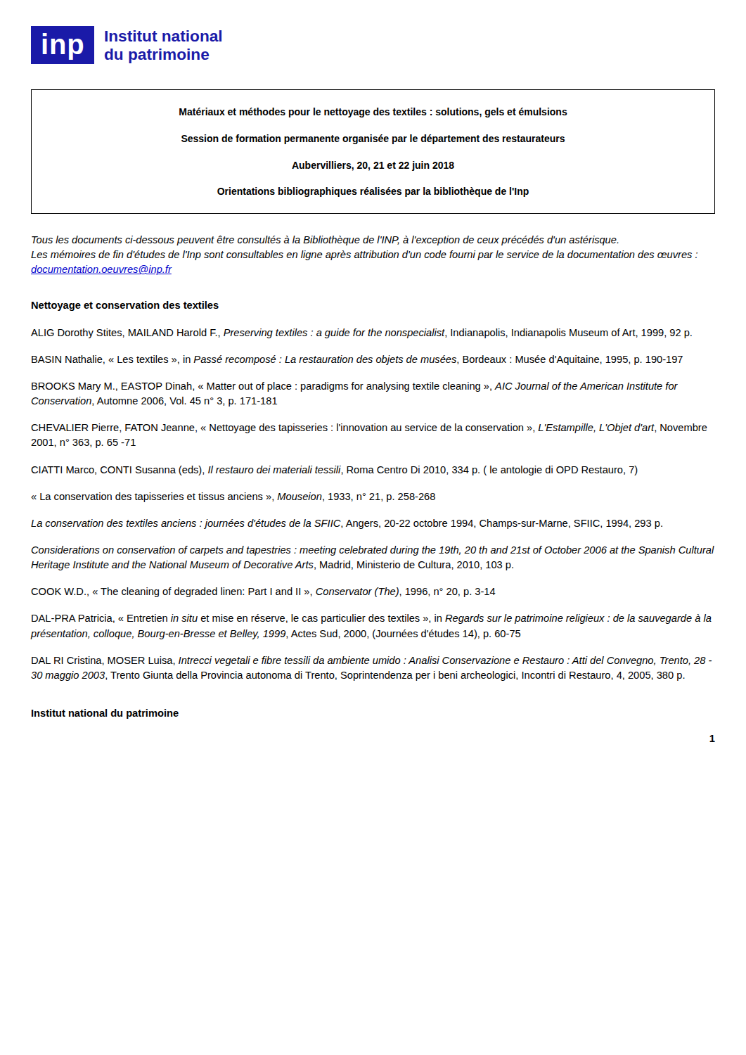| inp | Institut national du patrimoine |
Matériaux et méthodes pour le nettoyage des textiles : solutions, gels et émulsions
Session de formation permanente organisée par le département des restaurateurs
Aubervilliers, 20, 21 et 22 juin 2018
Orientations bibliographiques réalisées par la bibliothèque de l'Inp
Tous les documents ci-dessous peuvent être consultés à la Bibliothèque de l'INP, à l'exception de ceux précédés d'un astérisque.
Les mémoires de fin d'études de l'Inp sont consultables en ligne après attribution d'un code fourni par le service de la documentation des œuvres : documentation.oeuvres@inp.fr
Nettoyage et conservation des textiles
ALIG Dorothy Stites, MAILAND Harold F., Preserving textiles : a guide for the nonspecialist, Indianapolis, Indianapolis Museum of Art, 1999, 92 p.
BASIN Nathalie, « Les textiles », in Passé recomposé : La restauration des objets de musées, Bordeaux : Musée d'Aquitaine, 1995, p. 190-197
BROOKS Mary M., EASTOP Dinah, « Matter out of place : paradigms for analysing textile cleaning », AIC Journal of the American Institute for Conservation, Automne 2006, Vol. 45 n° 3, p. 171-181
CHEVALIER Pierre, FATON Jeanne, « Nettoyage des tapisseries : l'innovation au service de la conservation », L'Estampille, L'Objet d'art, Novembre 2001, n° 363, p. 65 -71
CIATTI Marco, CONTI Susanna (eds), Il restauro dei materiali tessili, Roma Centro Di 2010, 334 p. ( le antologie di OPD Restauro, 7)
« La conservation des tapisseries et tissus anciens », Mouseion, 1933, n° 21, p. 258-268
La conservation des textiles anciens : journées d'études de la SFIIC, Angers, 20-22 octobre 1994, Champs-sur-Marne, SFIIC, 1994, 293 p.
Considerations on conservation of carpets and tapestries : meeting celebrated during the 19th, 20 th and 21st of October 2006 at the Spanish Cultural Heritage Institute and the National Museum of Decorative Arts, Madrid, Ministerio de Cultura, 2010, 103 p.
COOK W.D., « The cleaning of degraded linen: Part I and II », Conservator (The), 1996, n° 20, p. 3-14
DAL-PRA Patricia, « Entretien in situ et mise en réserve, le cas particulier des textiles », in Regards sur le patrimoine religieux : de la sauvegarde à la présentation, colloque, Bourg-en-Bresse et Belley, 1999, Actes Sud, 2000, (Journées d'études 14), p. 60-75
DAL RI Cristina, MOSER Luisa, Intrecci vegetali e fibre tessili da ambiente umido : Analisi Conservazione e Restauro : Atti del Convegno, Trento, 28 - 30 maggio 2003, Trento Giunta della Provincia autonoma di Trento, Soprintendenza per i beni archeologici, Incontri di Restauro, 4, 2005, 380 p.
Institut national du patrimoine
1